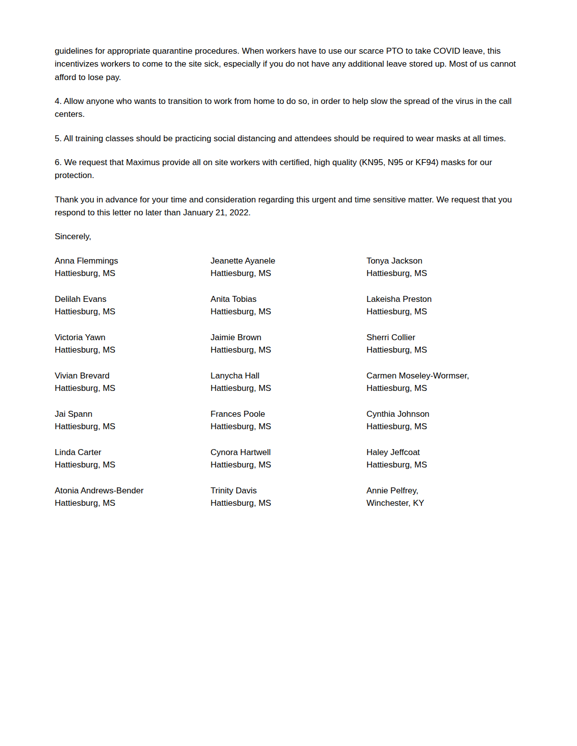guidelines for appropriate quarantine procedures. When workers have to use our scarce PTO to take COVID leave, this incentivizes workers to come to the site sick, especially if you do not have any additional leave stored up. Most of us cannot afford to lose pay.
4. Allow anyone who wants to transition to work from home to do so, in order to help slow the spread of the virus in the call centers.
5. All training classes should be practicing social distancing and attendees should be required to wear masks at all times.
6. We request that Maximus provide all on site workers with certified, high quality (KN95, N95 or KF94) masks for our protection.
Thank you in advance for your time and consideration regarding this urgent and time sensitive matter. We request that you respond to this letter no later than January 21, 2022.
Sincerely,
| Anna Flemmings Hattiesburg, MS | Jeanette Ayanele Hattiesburg, MS | Tonya Jackson Hattiesburg, MS |
| Delilah Evans Hattiesburg, MS | Anita Tobias Hattiesburg, MS | Lakeisha Preston Hattiesburg, MS |
| Victoria Yawn Hattiesburg, MS | Jaimie Brown Hattiesburg, MS | Sherri Collier Hattiesburg, MS |
| Vivian Brevard Hattiesburg, MS | Lanycha Hall Hattiesburg, MS | Carmen Moseley-Wormser, Hattiesburg, MS |
| Jai Spann Hattiesburg, MS | Frances Poole Hattiesburg, MS | Cynthia Johnson Hattiesburg, MS |
| Linda Carter Hattiesburg, MS | Cynora Hartwell Hattiesburg, MS | Haley Jeffcoat Hattiesburg, MS |
| Atonia Andrews-Bender Hattiesburg, MS | Trinity Davis Hattiesburg, MS | Annie Pelfrey, Winchester, KY |